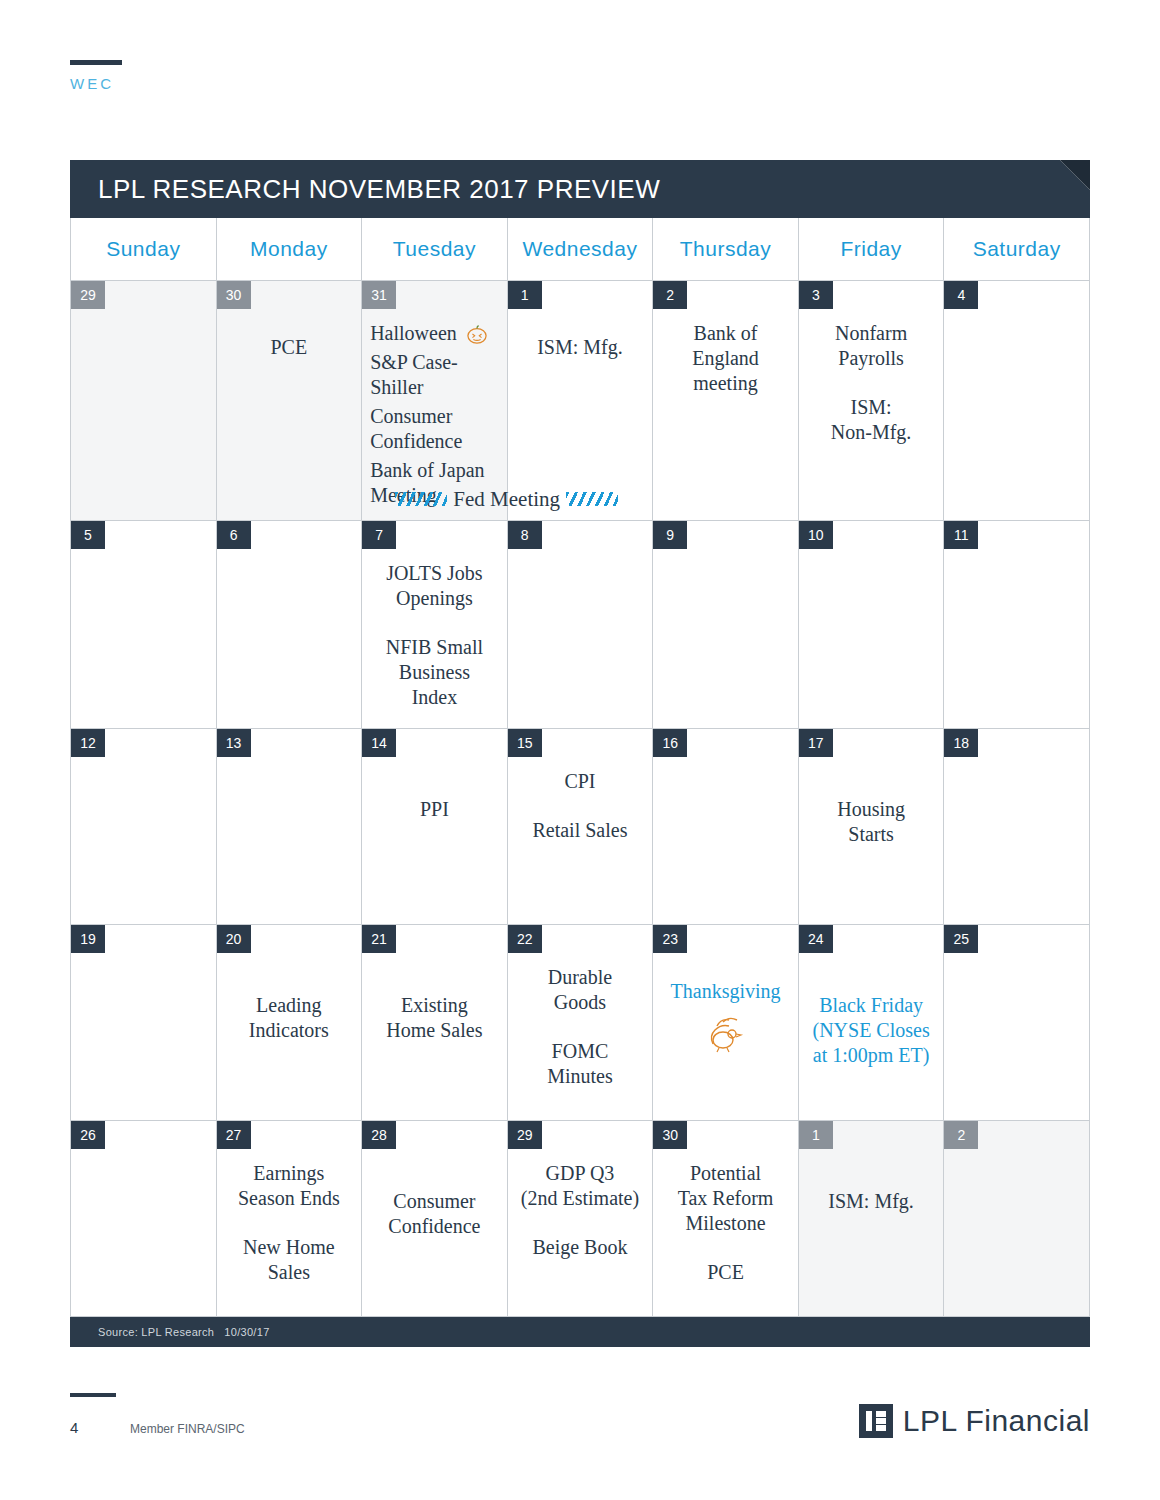WEC
LPL Research November 2017 Preview
| Sunday | Monday | Tuesday | Wednesday | Thursday | Friday | Saturday |
| --- | --- | --- | --- | --- | --- | --- |
| 29 | 30 PCE | 31 Halloween S&P Case-Shiller Consumer Confidence Bank of Japan Meeting Fed Meeting | 1 ISM: Mfg. | 2 Bank of England meeting | 3 Nonfarm Payrolls ISM: Non-Mfg. | 4 |
| 5 | 6 | 7 JOLTS Jobs Openings NFIB Small Business Index | 8 | 9 | 10 | 11 |
| 12 | 13 | 14 PPI | 15 CPI Retail Sales | 16 | 17 Housing Starts | 18 |
| 19 | 20 Leading Indicators | 21 Existing Home Sales | 22 Durable Goods FOMC Minutes | 23 Thanksgiving | 24 Black Friday (NYSE Closes at 1:00pm ET) | 25 |
| 26 | 27 Earnings Season Ends New Home Sales | 28 Consumer Confidence | 29 GDP Q3 (2nd Estimate) Beige Book | 30 Potential Tax Reform Milestone PCE | 1 ISM: Mfg. | 2 |
Source: LPL Research 10/30/17
4
Member FINRA/SIPC
LPL Financial